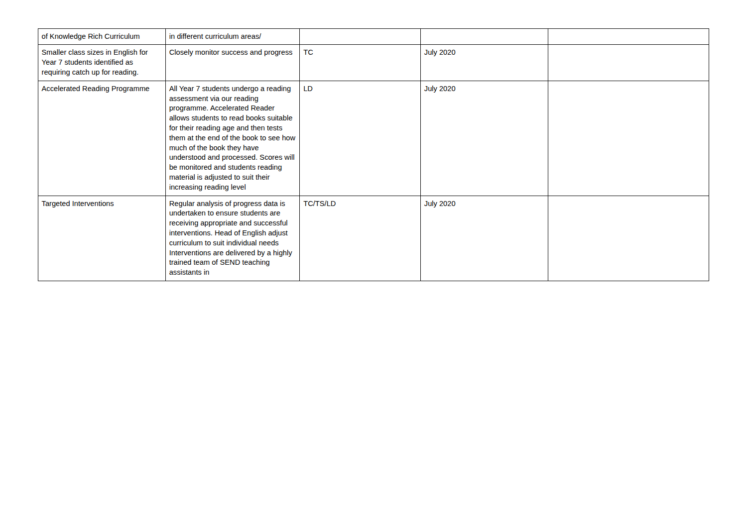| of Knowledge Rich Curriculum | in different curriculum areas/ | | | |
| Smaller class sizes in English for Year 7 students identified as requiring catch up for reading. | Closely monitor success and progress | TC | July 2020 | |
| Accelerated Reading Programme | All Year 7 students undergo a reading assessment via our reading programme. Accelerated Reader allows students to read books suitable for their reading age and then tests them at the end of the book to see how much of the book they have understood and processed. Scores will be monitored and students reading material is adjusted to suit their increasing reading level | LD | July 2020 | |
| Targeted Interventions | Regular analysis of progress data is undertaken to ensure students are receiving appropriate and successful interventions. Head of English adjust curriculum to suit individual needs Interventions are delivered by a highly trained team of SEND teaching assistants in | TC/TS/LD | July 2020 | |